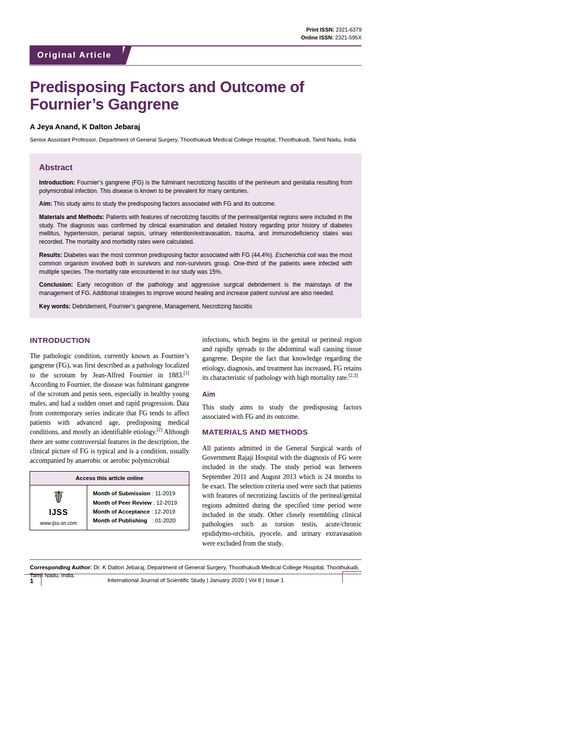Print ISSN: 2321-6379
Online ISSN: 2321-595X
Original Article
Predisposing Factors and Outcome of Fournier’s Gangrene
A Jeya Anand, K Dalton Jebaraj
Senior Assistant Professor, Department of General Surgery, Thoothukudi Medical College Hospital, Thoothukudi, Tamil Nadu, India
Abstract
Introduction: Fournier’s gangrene (FG) is the fulminant necrotizing fasciitis of the perineum and genitalia resulting from polymicrobial infection. This disease is known to be prevalent for many centuries.
Aim: This study aims to study the predisposing factors associated with FG and its outcome.
Materials and Methods: Patients with features of necrotizing fasciitis of the perineal/genital regions were included in the study. The diagnosis was confirmed by clinical examination and detailed history regarding prior history of diabetes mellitus, hypertension, perianal sepsis, urinary retention/extravasation, trauma, and immunodeficiency states was recorded. The mortality and morbidity rates were calculated.
Results: Diabetes was the most common predisposing factor associated with FG (44.4%). Escherichia coli was the most common organism involved both in survivors and non-survivors group. One-third of the patients were infected with multiple species. The mortality rate encountered in our study was 15%.
Conclusion: Early recognition of the pathology and aggressive surgical debridement is the mainstays of the management of FG. Additional strategies to improve wound healing and increase patient survival are also needed.
Key words: Debridement, Fournier’s gangrene, Management, Necrotizing fasciitis
INTRODUCTION
The pathologic condition, currently known as Fournier’s gangrene (FG), was first described as a pathology localized to the scrotum by Jean-Alfred Fournier in 1883.[1] According to Fournier, the disease was fulminant gangrene of the scrotum and penis seen, especially in healthy young males, and had a sudden onset and rapid progression. Data from contemporary series indicate that FG tends to affect patients with advanced age, predisposing medical conditions, and mostly an identifiable etiology.[2] Although there are some controversial features in the description, the clinical picture of FG is typical and is a condition, usually accompanied by anaerobic or aerobic polymicrobial
Access this article online
☤
IJSS
www.ijss-sn.com
Month of Submission : 11-2019
Month of Peer Review : 12-2019
Month of Acceptance : 12-2019
Month of Publishing : 01-2020
infections, which begins in the genital or perineal region and rapidly spreads to the abdominal wall causing tissue gangrene. Despite the fact that knowledge regarding the etiology, diagnosis, and treatment has increased, FG retains its characteristic of pathology with high mortality rate.[2,3]
Aim
This study aims to study the predisposing factors associated with FG and its outcome.
MATERIALS AND METHODS
All patients admitted in the General Surgical wards of Government Rajaji Hospital with the diagnosis of FG were included in the study. The study period was between September 2011 and August 2013 which is 24 months to be exact. The selection criteria used were such that patients with features of necrotizing fasciitis of the perineal/genital regions admitted during the specified time period were included in the study. Other closely resembling clinical pathologies such as torsion testis, acute/chronic epididymo-orchitis, pyocele, and urinary extravasation were excluded from the study.
Corresponding Author: Dr. K Dalton Jebaraj, Department of General Surgery, Thoothukudi Medical College Hospital, Thoothukudi, Tamil Nadu, India.
1 International Journal of Scientific Study | January 2020 | Vol 8 | Issue 1